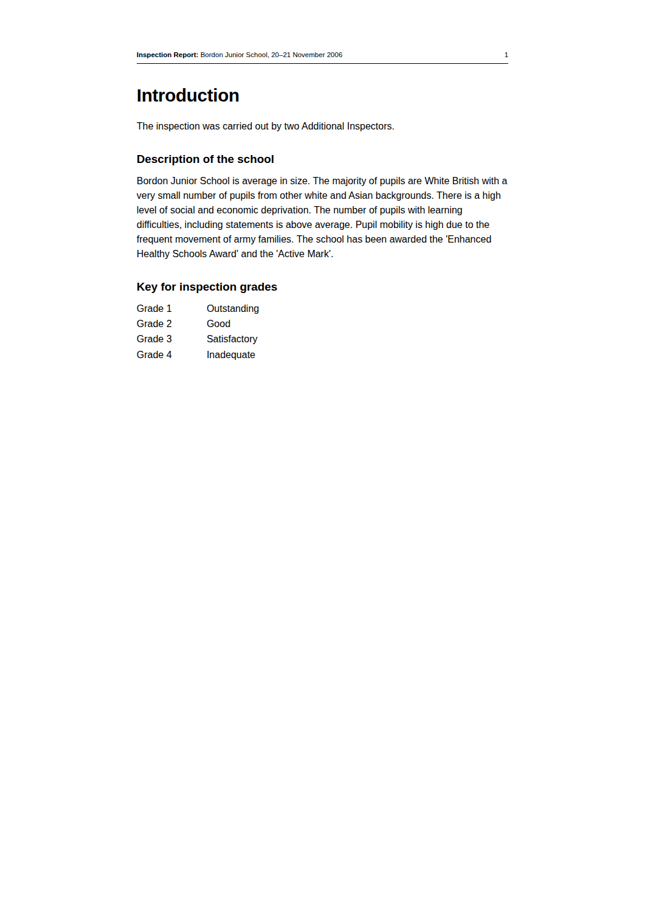Inspection Report: Bordon Junior School, 20–21 November 2006
1
Introduction
The inspection was carried out by two Additional Inspectors.
Description of the school
Bordon Junior School is average in size. The majority of pupils are White British with a very small number of pupils from other white and Asian backgrounds. There is a high level of social and economic deprivation. The number of pupils with learning difficulties, including statements is above average. Pupil mobility is high due to the frequent movement of army families. The school has been awarded the 'Enhanced Healthy Schools Award' and the 'Active Mark'.
Key for inspection grades
| Grade 1 | Outstanding |
| Grade 2 | Good |
| Grade 3 | Satisfactory |
| Grade 4 | Inadequate |